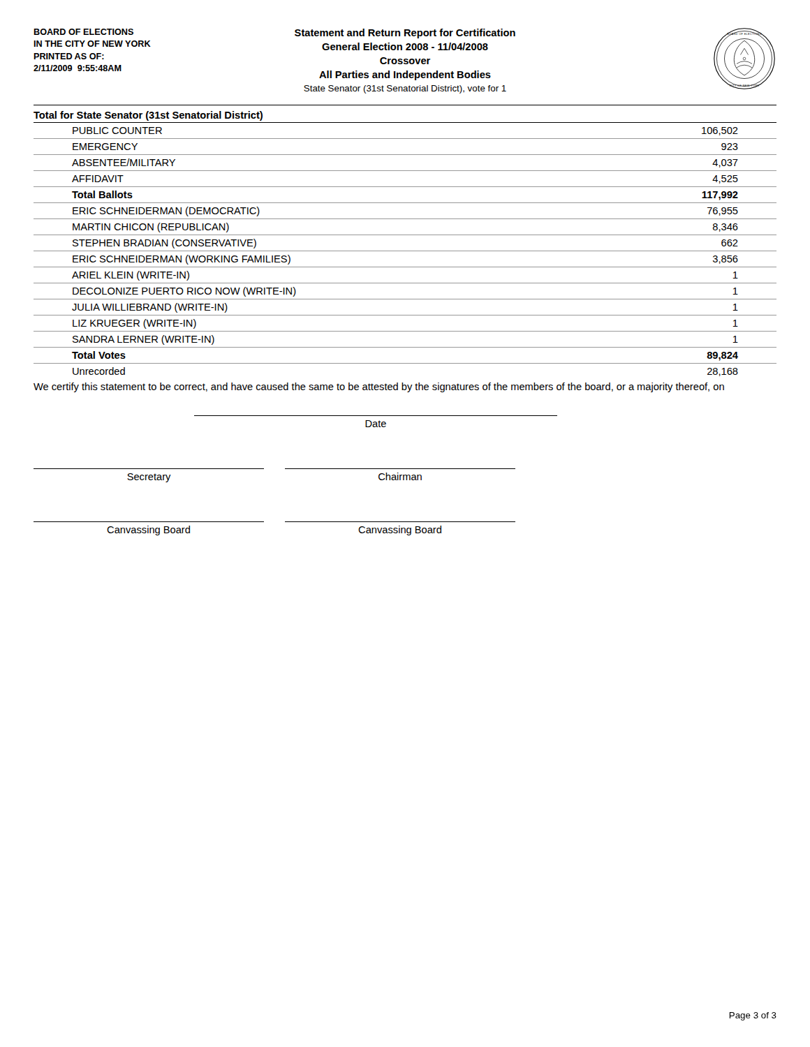BOARD OF ELECTIONS
IN THE CITY OF NEW YORK
PRINTED AS OF:
2/11/2009 9:55:48AM
Statement and Return Report for Certification
General Election 2008 - 11/04/2008
Crossover
All Parties and Independent Bodies
State Senator (31st Senatorial District), vote for 1
BOARD OF ELECTIONS CITY OF NEW YORK
Total for State Senator (31st Senatorial District)
| PUBLIC COUNTER | 106,502 |
| EMERGENCY | 923 |
| ABSENTEE/MILITARY | 4,037 |
| AFFIDAVIT | 4,525 |
| Total Ballots | 117,992 |
| ERIC SCHNEIDERMAN (DEMOCRATIC) | 76,955 |
| MARTIN CHICON (REPUBLICAN) | 8,346 |
| STEPHEN BRADIAN (CONSERVATIVE) | 662 |
| ERIC SCHNEIDERMAN (WORKING FAMILIES) | 3,856 |
| ARIEL KLEIN (WRITE-IN) | 1 |
| DECOLONIZE PUERTO RICO NOW (WRITE-IN) | 1 |
| JULIA WILLIEBRAND (WRITE-IN) | 1 |
| LIZ KRUEGER (WRITE-IN) | 1 |
| SANDRA LERNER (WRITE-IN) | 1 |
| Total Votes | 89,824 |
| Unrecorded | 28,168 |
We certify this statement to be correct, and have caused the same to be attested by the signatures of the members of the board, or a majority thereof, on
Date
Secretary
Chairman
Canvassing Board
Canvassing Board
Page 3 of 3